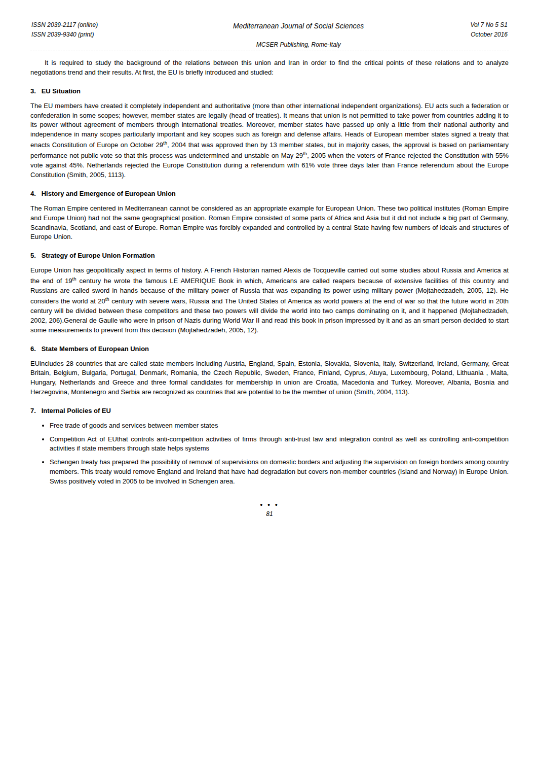| ISSN 2039-2117 (online) | Mediterranean Journal of Social Sciences | Vol 7 No 5 S1 |
| ISSN 2039-9340 (print) | October 2016 |
| | MCSER Publishing, Rome-Italy | |
It is required to study the background of the relations between this union and Iran in order to find the critical points of these relations and to analyze negotiations trend and their results. At first, the EU is briefly introduced and studied:
3. EU Situation
The EU members have created it completely independent and authoritative (more than other international independent organizations). EU acts such a federation or confederation in some scopes; however, member states are legally (head of treaties). It means that union is not permitted to take power from countries adding it to its power without agreement of members through international treaties. Moreover, member states have passed up only a little from their national authority and independence in many scopes particularly important and key scopes such as foreign and defense affairs. Heads of European member states signed a treaty that enacts Constitution of Europe on October 29th, 2004 that was approved then by 13 member states, but in majority cases, the approval is based on parliamentary performance not public vote so that this process was undetermined and unstable on May 29th, 2005 when the voters of France rejected the Constitution with 55% vote against 45%. Netherlands rejected the Europe Constitution during a referendum with 61% vote three days later than France referendum about the Europe Constitution (Smith, 2005, 1113).
4. History and Emergence of European Union
The Roman Empire centered in Mediterranean cannot be considered as an appropriate example for European Union. These two political institutes (Roman Empire and Europe Union) had not the same geographical position. Roman Empire consisted of some parts of Africa and Asia but it did not include a big part of Germany, Scandinavia, Scotland, and east of Europe. Roman Empire was forcibly expanded and controlled by a central State having few numbers of ideals and structures of Europe Union.
5. Strategy of Europe Union Formation
Europe Union has geopolitically aspect in terms of history. A French Historian named Alexis de Tocqueville carried out some studies about Russia and America at the end of 19th century he wrote the famous LE AMERIQUE Book in which, Americans are called reapers because of extensive facilities of this country and Russians are called sword in hands because of the military power of Russia that was expanding its power using military power (Mojtahedzadeh, 2005, 12). He considers the world at 20th century with severe wars, Russia and The United States of America as world powers at the end of war so that the future world in 20th century will be divided between these competitors and these two powers will divide the world into two camps dominating on it, and it happened (Mojtahedzadeh, 2002, 206).General de Gaulle who were in prison of Nazis during World War II and read this book in prison impressed by it and as an smart person decided to start some measurements to prevent from this decision (Mojtahedzadeh, 2005, 12).
6. State Members of European Union
EUincludes 28 countries that are called state members including Austria, England, Spain, Estonia, Slovakia, Slovenia, Italy, Switzerland, Ireland, Germany, Great Britain, Belgium, Bulgaria, Portugal, Denmark, Romania, the Czech Republic, Sweden, France, Finland, Cyprus, Atuya, Luxembourg, Poland, Lithuania , Malta, Hungary, Netherlands and Greece and three formal candidates for membership in union are Croatia, Macedonia and Turkey. Moreover, Albania, Bosnia and Herzegovina, Montenegro and Serbia are recognized as countries that are potential to be the member of union (Smith, 2004, 113).
7. Internal Policies of EU
Free trade of goods and services between member states
Competition Act of EUthat controls anti-competition activities of firms through anti-trust law and integration control as well as controlling anti-competition activities if state members through state helps systems
Schengen treaty has prepared the possibility of removal of supervisions on domestic borders and adjusting the supervision on foreign borders among country members. This treaty would remove England and Ireland that have had degradation but covers non-member countries (Island and Norway) in Europe Union. Swiss positively voted in 2005 to be involved in Schengen area.
• • •
81